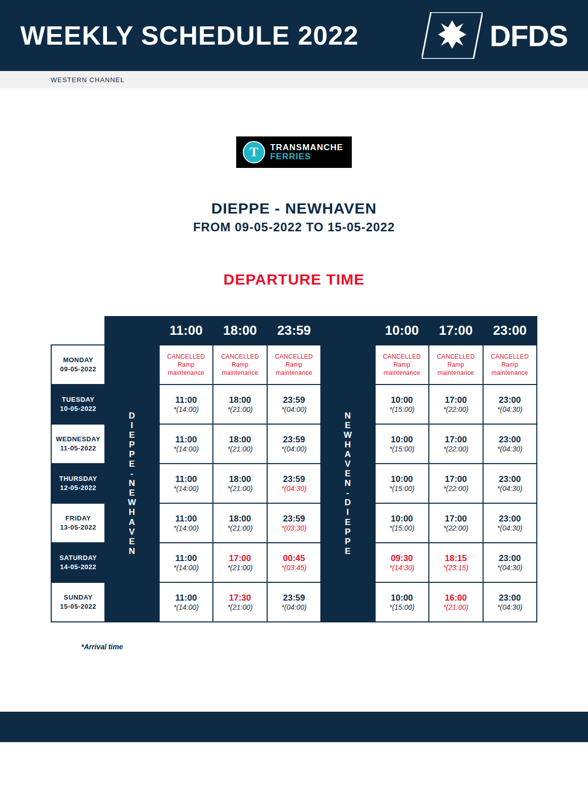Weekly Schedule 2022
DFDS
Western Channel
T
TRANSMANCHE
FERRIES
DIEPPE - NEWHAVEN
FROM 09-05-2022 TO 15-05-2022
DEPARTURE TIME
| | | 11:00 | 18:00 | 23:59 | | 10:00 | 17:00 | 23:00 |
| --- | --- | --- | --- | --- | --- | --- | --- | --- |
| Monday 09-05-2022 | D I E P P E - N E W H A V E N | CANCELLED Ramp maintenance | CANCELLED Ramp maintenance | CANCELLED Ramp maintenance | N E W H A V E N - D I E P P E | CANCELLED Ramp maintenance | CANCELLED Ramp maintenance | CANCELLED Ramp maintenance |
| Tuesday 10-05-2022 | 11:00 *(14:00) | 18:00 *(21:00) | 23:59 *(04:00) | 10:00 *(15:00) | 17:00 *(22:00) | 23:00 *(04:30) |
| Wednesday 11-05-2022 | 11:00 *(14:00) | 18:00 *(21:00) | 23:59 *(04:00) | 10:00 *(15:00) | 17:00 *(22:00) | 23:00 *(04:30) |
| Thursday 12-05-2022 | 11:00 *(14:00) | 18:00 *(21:00) | 23:59 *(04:30) | 10:00 *(15:00) | 17:00 *(22:00) | 23:00 *(04:30) |
| Friday 13-05-2022 | 11:00 *(14:00) | 18:00 *(21:00) | 23:59 *(03:30) | 10:00 *(15:00) | 17:00 *(22:00) | 23:00 *(04:30) |
| Saturday 14-05-2022 | 11:00 *(14:00) | 17:00 *(21:00) | 00:45 *(03:45) | 09:30 *(14:30) | 18:15 *(23:15) | 23:00 *(04:30) |
| Sunday 15-05-2022 | 11:00 *(14:00) | 17:30 *(21:00) | 23:59 *(04:00) | 10:00 *(15:00) | 16:00 *(21:00) | 23:00 *(04:30) |
*Arrival time